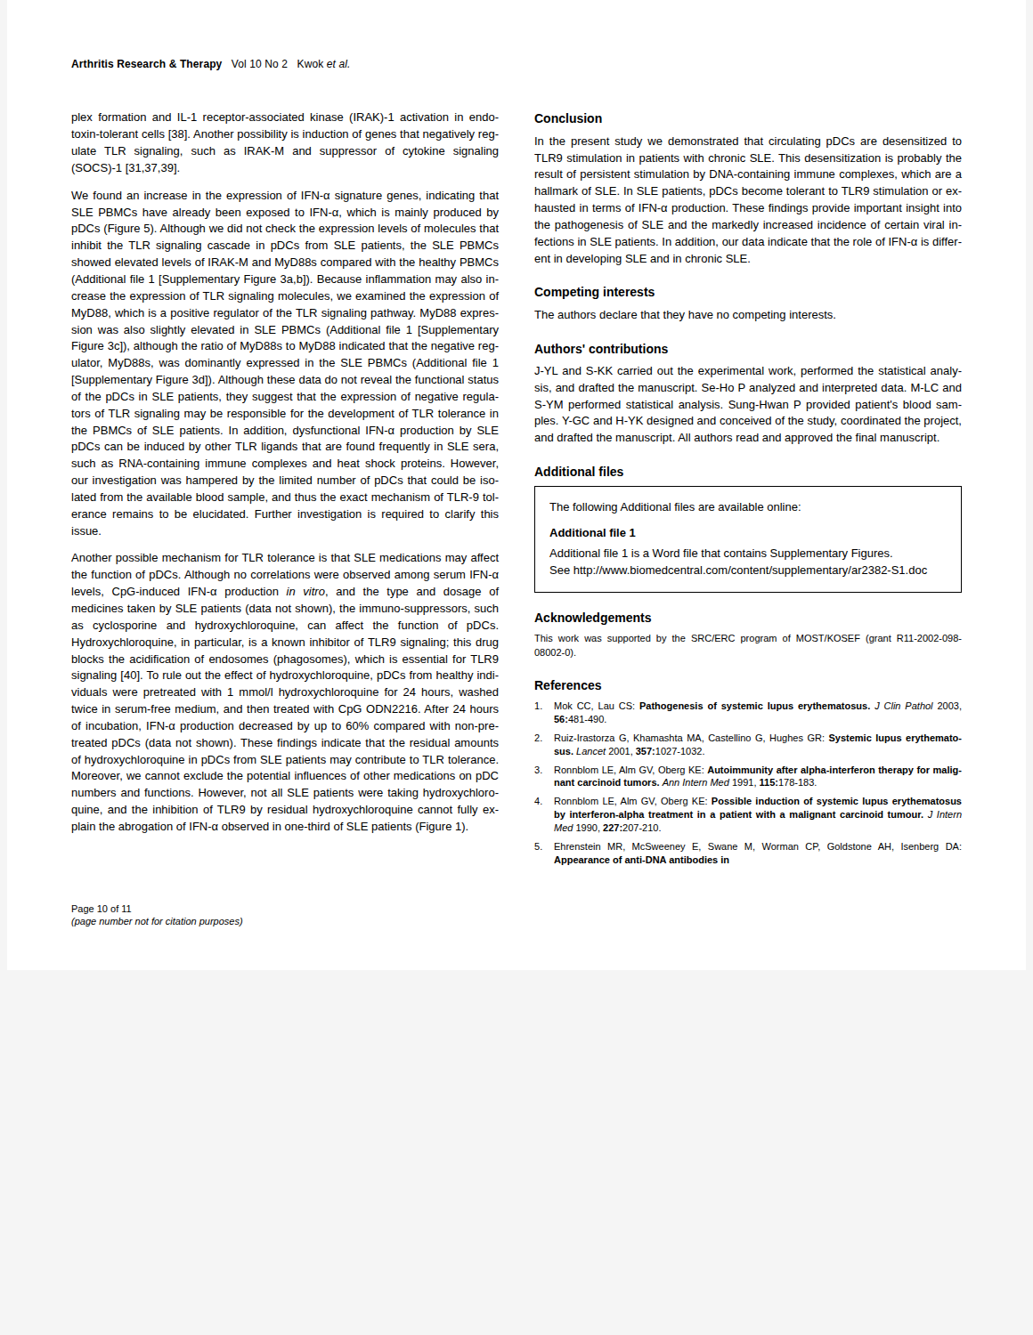Arthritis Research & Therapy Vol 10 No 2 Kwok et al.
plex formation and IL-1 receptor-associated kinase (IRAK)-1 activation in endotoxin-tolerant cells [38]. Another possibility is induction of genes that negatively regulate TLR signaling, such as IRAK-M and suppressor of cytokine signaling (SOCS)-1 [31,37,39].
We found an increase in the expression of IFN-α signature genes, indicating that SLE PBMCs have already been exposed to IFN-α, which is mainly produced by pDCs (Figure 5). Although we did not check the expression levels of molecules that inhibit the TLR signaling cascade in pDCs from SLE patients, the SLE PBMCs showed elevated levels of IRAK-M and MyD88s compared with the healthy PBMCs (Additional file 1 [Supplementary Figure 3a,b]). Because inflammation may also increase the expression of TLR signaling molecules, we examined the expression of MyD88, which is a positive regulator of the TLR signaling pathway. MyD88 expression was also slightly elevated in SLE PBMCs (Additional file 1 [Supplementary Figure 3c]), although the ratio of MyD88s to MyD88 indicated that the negative regulator, MyD88s, was dominantly expressed in the SLE PBMCs (Additional file 1 [Supplementary Figure 3d]). Although these data do not reveal the functional status of the pDCs in SLE patients, they suggest that the expression of negative regulators of TLR signaling may be responsible for the development of TLR tolerance in the PBMCs of SLE patients. In addition, dysfunctional IFN-α production by SLE pDCs can be induced by other TLR ligands that are found frequently in SLE sera, such as RNA-containing immune complexes and heat shock proteins. However, our investigation was hampered by the limited number of pDCs that could be isolated from the available blood sample, and thus the exact mechanism of TLR-9 tolerance remains to be elucidated. Further investigation is required to clarify this issue.
Another possible mechanism for TLR tolerance is that SLE medications may affect the function of pDCs. Although no correlations were observed among serum IFN-α levels, CpG-induced IFN-α production in vitro, and the type and dosage of medicines taken by SLE patients (data not shown), the immuno-suppressors, such as cyclosporine and hydroxychloroquine, can affect the function of pDCs. Hydroxychloroquine, in particular, is a known inhibitor of TLR9 signaling; this drug blocks the acidification of endosomes (phagosomes), which is essential for TLR9 signaling [40]. To rule out the effect of hydroxychloroquine, pDCs from healthy individuals were pretreated with 1 mmol/l hydroxychloroquine for 24 hours, washed twice in serum-free medium, and then treated with CpG ODN2216. After 24 hours of incubation, IFN-α production decreased by up to 60% compared with non-pretreated pDCs (data not shown). These findings indicate that the residual amounts of hydroxychloroquine in pDCs from SLE patients may contribute to TLR tolerance. Moreover, we cannot exclude the potential influences of other medications on pDC numbers and functions. However, not all SLE patients were taking hydroxychloroquine, and the inhibition of TLR9 by residual hydroxychloroquine cannot fully explain the abrogation of IFN-α observed in one-third of SLE patients (Figure 1).
Conclusion
In the present study we demonstrated that circulating pDCs are desensitized to TLR9 stimulation in patients with chronic SLE. This desensitization is probably the result of persistent stimulation by DNA-containing immune complexes, which are a hallmark of SLE. In SLE patients, pDCs become tolerant to TLR9 stimulation or exhausted in terms of IFN-α production. These findings provide important insight into the pathogenesis of SLE and the markedly increased incidence of certain viral infections in SLE patients. In addition, our data indicate that the role of IFN-α is different in developing SLE and in chronic SLE.
Competing interests
The authors declare that they have no competing interests.
Authors' contributions
J-YL and S-KK carried out the experimental work, performed the statistical analysis, and drafted the manuscript. Se-Ho P analyzed and interpreted data. M-LC and S-YM performed statistical analysis. Sung-Hwan P provided patient's blood samples. Y-GC and H-YK designed and conceived of the study, coordinated the project, and drafted the manuscript. All authors read and approved the final manuscript.
Additional files
The following Additional files are available online:
Additional file 1
Additional file 1 is a Word file that contains Supplementary Figures.
See http://www.biomedcentral.com/content/supplementary/ar2382-S1.doc
Acknowledgements
This work was supported by the SRC/ERC program of MOST/KOSEF (grant R11-2002-098-08002-0).
References
Mok CC, Lau CS: Pathogenesis of systemic lupus erythematosus. J Clin Pathol 2003, 56: 481-490.
Ruiz-Irastorza G, Khamashta MA, Castellino G, Hughes GR: Systemic lupus erythematosus. Lancet 2001, 357: 1027-1032.
Ronnblom LE, Alm GV, Oberg KE: Autoimmunity after alpha-interferon therapy for malignant carcinoid tumors. Ann Intern Med 1991, 115: 178-183.
Ronnblom LE, Alm GV, Oberg KE: Possible induction of systemic lupus erythematosus by interferon-alpha treatment in a patient with a malignant carcinoid tumour. J Intern Med 1990, 227: 207-210.
Ehrenstein MR, McSweeney E, Swane M, Worman CP, Goldstone AH, Isenberg DA: Appearance of anti-DNA antibodies in
Page 10 of 11
(page number not for citation purposes)